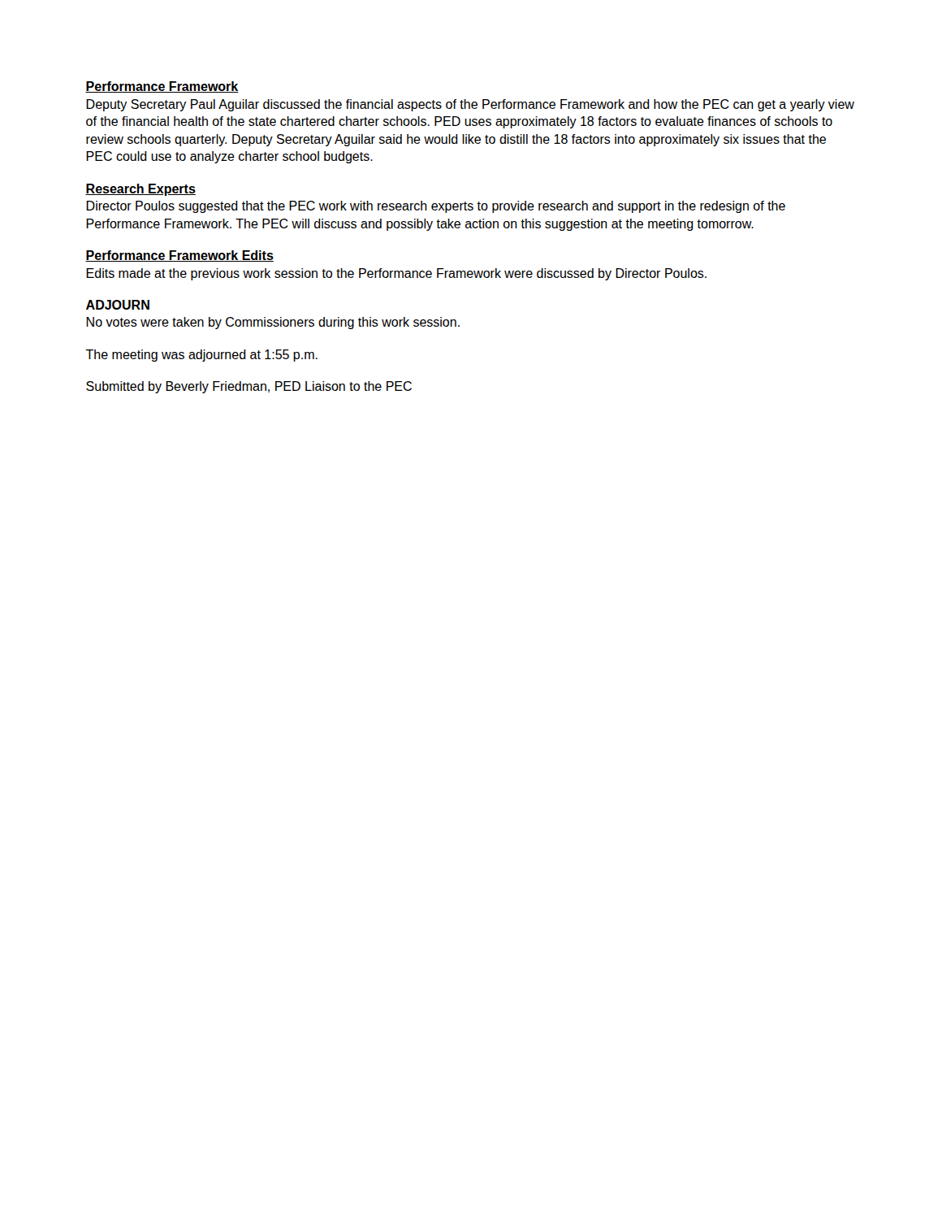Performance Framework
Deputy Secretary Paul Aguilar discussed the financial aspects of the Performance Framework and how the PEC can get a yearly view of the financial health of the state chartered charter schools. PED uses approximately 18 factors to evaluate finances of schools to review schools quarterly. Deputy Secretary Aguilar said he would like to distill the 18 factors into approximately six issues that the PEC could use to analyze charter school budgets.
Research Experts
Director Poulos suggested that the PEC work with research experts to provide research and support in the redesign of the Performance Framework. The PEC will discuss and possibly take action on this suggestion at the meeting tomorrow.
Performance Framework Edits
Edits made at the previous work session to the Performance Framework were discussed by Director Poulos.
ADJOURN
No votes were taken by Commissioners during this work session.
The meeting was adjourned at 1:55 p.m.
Submitted by Beverly Friedman, PED Liaison to the PEC